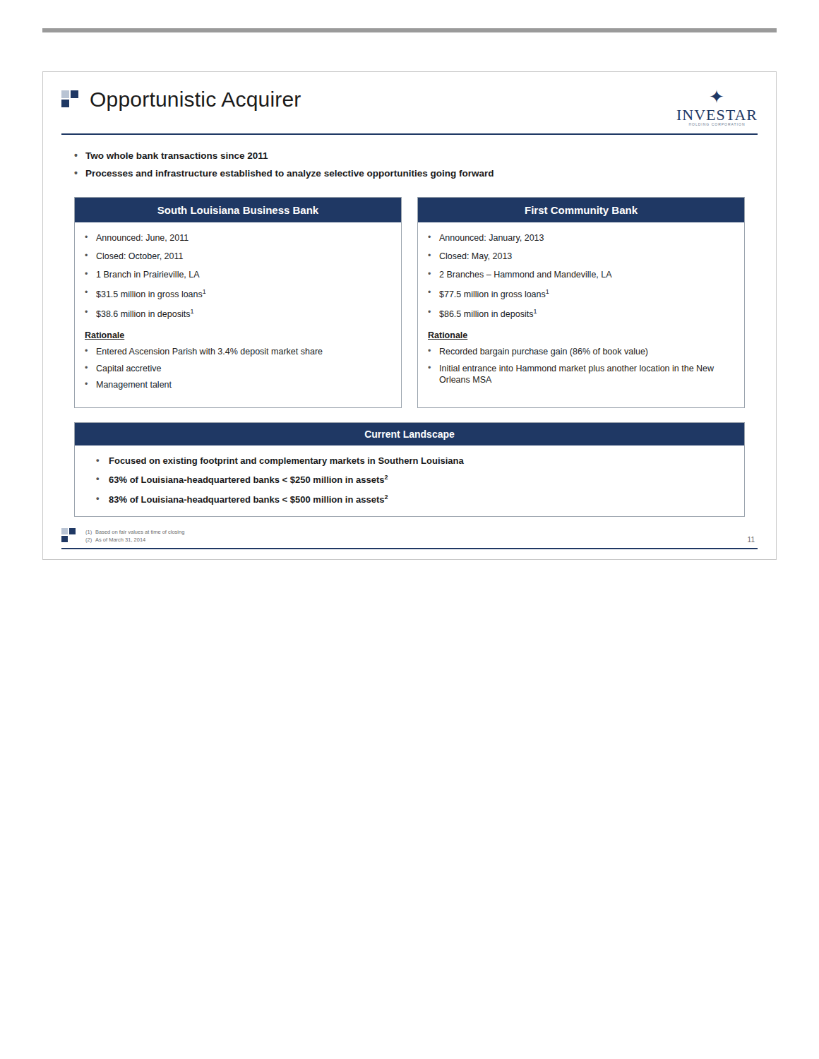Opportunistic Acquirer
✦
INVESTAR
Holding Corporation
Two whole bank transactions since 2011
Processes and infrastructure established to analyze selective opportunities going forward
South Louisiana Business Bank
Announced: June, 2011
Closed: October, 2011
1 Branch in Prairieville, LA
$31.5 million in gross loans1
$38.6 million in deposits1
Rationale
Entered Ascension Parish with 3.4% deposit market share
Capital accretive
Management talent
First Community Bank
Announced: January, 2013
Closed: May, 2013
2 Branches – Hammond and Mandeville, LA
$77.5 million in gross loans1
$86.5 million in deposits1
Rationale
Recorded bargain purchase gain (86% of book value)
Initial entrance into Hammond market plus another location in the New Orleans MSA
Current Landscape
Focused on existing footprint and complementary markets in Southern Louisiana
63% of Louisiana-headquartered banks < $250 million in assets2
83% of Louisiana-headquartered banks < $500 million in assets2
(1) Based on fair values at time of closing
(2) As of March 31, 2014
11